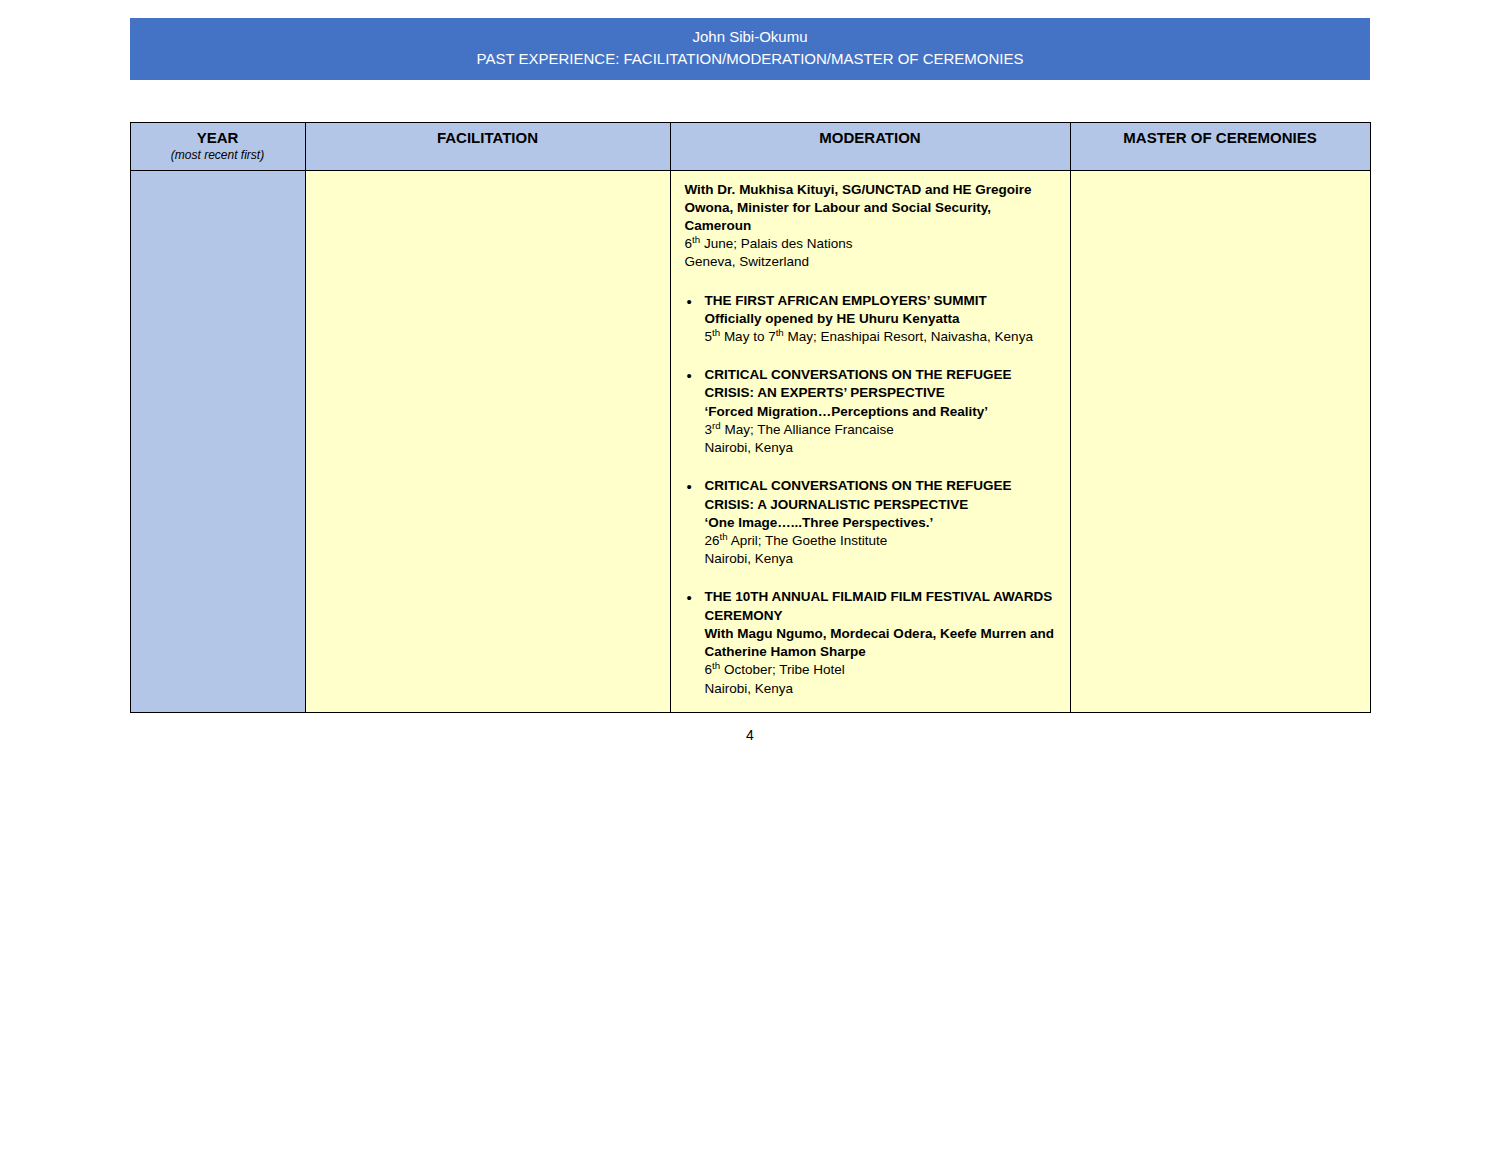John Sibi-Okumu PAST EXPERIENCE: FACILITATION/MODERATION/MASTER OF CEREMONIES
| YEAR (most recent first) | FACILITATION | MODERATION | MASTER OF CEREMONIES |
| --- | --- | --- | --- |
| | | With Dr. Mukhisa Kituyi, SG/UNCTAD and HE Gregoire Owona, Minister for Labour and Social Security, Cameroun 6 th June; Palais des Nations Geneva, Switzerland THE FIRST AFRICAN EMPLOYERS’ SUMMIT Officially opened by HE Uhuru Kenyatta 5 th May to 7 th May; Enashipai Resort, Naivasha, Kenya CRITICAL CONVERSATIONS ON THE REFUGEE CRISIS: AN EXPERTS’ PERSPECTIVE ‘Forced Migration…Perceptions and Reality’ 3 rd May; The Alliance Francaise Nairobi, Kenya CRITICAL CONVERSATIONS ON THE REFUGEE CRISIS: A JOURNALISTIC PERSPECTIVE ‘One Image…...Three Perspectives.’ 26 th April; The Goethe Institute Nairobi, Kenya THE 10TH ANNUAL FILMAID FILM FESTIVAL AWARDS CEREMONY With Magu Ngumo, Mordecai Odera, Keefe Murren and Catherine Hamon Sharpe 6 th October; Tribe Hotel Nairobi, Kenya | |
4